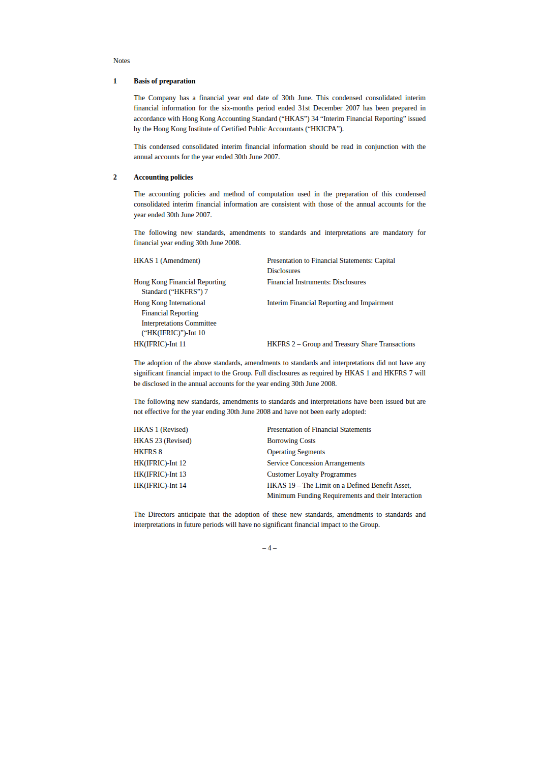Notes
1 Basis of preparation
The Company has a financial year end date of 30th June. This condensed consolidated interim financial information for the six-months period ended 31st December 2007 has been prepared in accordance with Hong Kong Accounting Standard (“HKAS”) 34 “Interim Financial Reporting” issued by the Hong Kong Institute of Certified Public Accountants (“HKICPA”).
This condensed consolidated interim financial information should be read in conjunction with the annual accounts for the year ended 30th June 2007.
2 Accounting policies
The accounting policies and method of computation used in the preparation of this condensed consolidated interim financial information are consistent with those of the annual accounts for the year ended 30th June 2007.
The following new standards, amendments to standards and interpretations are mandatory for financial year ending 30th June 2008.
| HKAS 1 (Amendment) | Presentation to Financial Statements: Capital Disclosures |
| Hong Kong Financial Reporting Standard (“HKFRS”) 7 | Financial Instruments: Disclosures |
| Hong Kong International Financial Reporting Interpretations Committee (“HK(IFRIC)”)-Int 10 | Interim Financial Reporting and Impairment |
| HK(IFRIC)-Int 11 | HKFRS 2 – Group and Treasury Share Transactions |
The adoption of the above standards, amendments to standards and interpretations did not have any significant financial impact to the Group. Full disclosures as required by HKAS 1 and HKFRS 7 will be disclosed in the annual accounts for the year ending 30th June 2008.
The following new standards, amendments to standards and interpretations have been issued but are not effective for the year ending 30th June 2008 and have not been early adopted:
| HKAS 1 (Revised) | Presentation of Financial Statements |
| HKAS 23 (Revised) | Borrowing Costs |
| HKFRS 8 | Operating Segments |
| HK(IFRIC)-Int 12 | Service Concession Arrangements |
| HK(IFRIC)-Int 13 | Customer Loyalty Programmes |
| HK(IFRIC)-Int 14 | HKAS 19 – The Limit on a Defined Benefit Asset, Minimum Funding Requirements and their Interaction |
The Directors anticipate that the adoption of these new standards, amendments to standards and interpretations in future periods will have no significant financial impact to the Group.
– 4 –